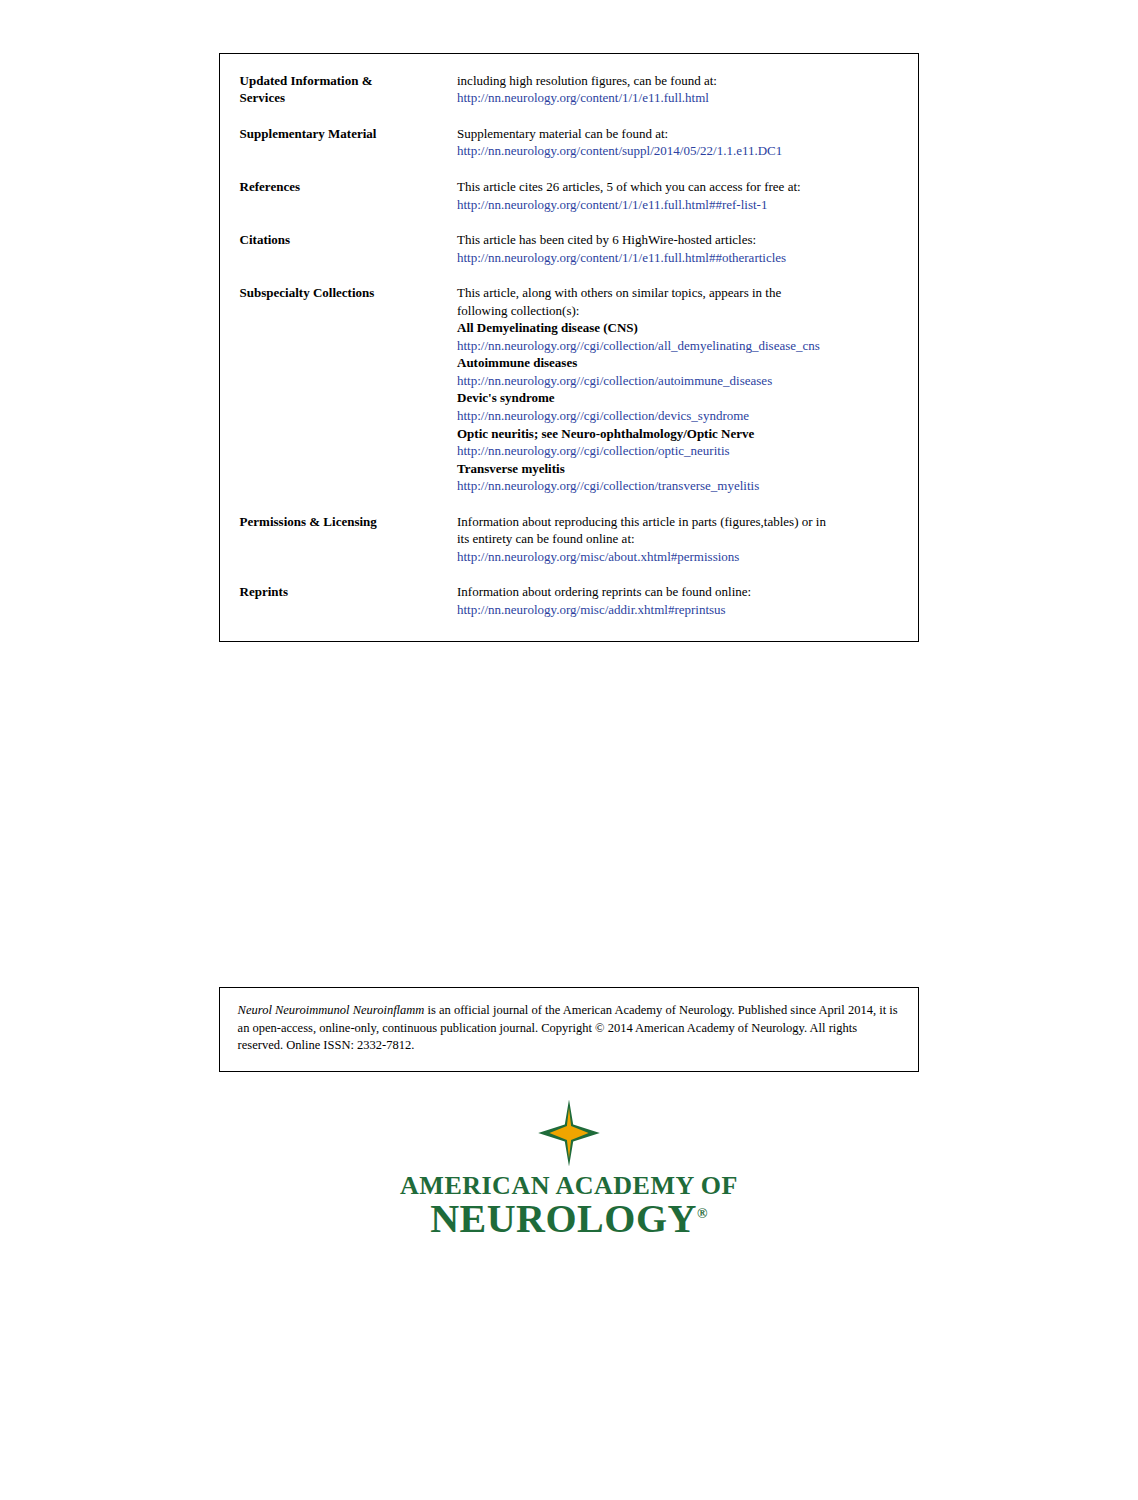| Updated Information & Services | including high resolution figures, can be found at: http://nn.neurology.org/content/1/1/e11.full.html |
| Supplementary Material | Supplementary material can be found at: http://nn.neurology.org/content/suppl/2014/05/22/1.1.e11.DC1 |
| References | This article cites 26 articles, 5 of which you can access for free at: http://nn.neurology.org/content/1/1/e11.full.html##ref-list-1 |
| Citations | This article has been cited by 6 HighWire-hosted articles: http://nn.neurology.org/content/1/1/e11.full.html##otherarticles |
| Subspecialty Collections | This article, along with others on similar topics, appears in the following collection(s): All Demyelinating disease (CNS) http://nn.neurology.org//cgi/collection/all_demyelinating_disease_cns Autoimmune diseases http://nn.neurology.org//cgi/collection/autoimmune_diseases Devic's syndrome http://nn.neurology.org//cgi/collection/devics_syndrome Optic neuritis; see Neuro-ophthalmology/Optic Nerve http://nn.neurology.org//cgi/collection/optic_neuritis Transverse myelitis http://nn.neurology.org//cgi/collection/transverse_myelitis |
| Permissions & Licensing | Information about reproducing this article in parts (figures,tables) or in its entirety can be found online at: http://nn.neurology.org/misc/about.xhtml#permissions |
| Reprints | Information about ordering reprints can be found online: http://nn.neurology.org/misc/addir.xhtml#reprintsus |
Neurol Neuroimmunol Neuroinflamm is an official journal of the American Academy of Neurology. Published since April 2014, it is an open-access, online-only, continuous publication journal. Copyright © 2014 American Academy of Neurology. All rights reserved. Online ISSN: 2332-7812.
AMERICAN ACADEMY OF
NEUROLOGY®